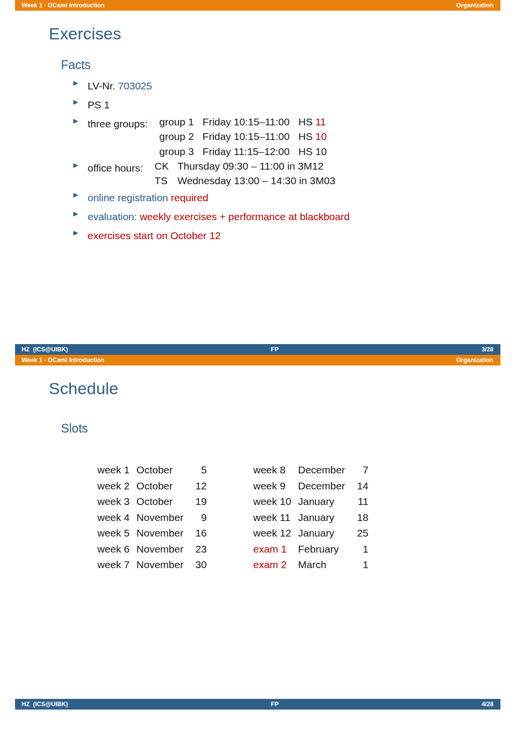Week 1 - OCaml Introduction Organization
Exercises
Facts
LV-Nr. 703025
PS 1
three groups:
| group 1 | Friday 10:15–11:00 | HS 11 |
| group 2 | Friday 10:15–11:00 | HS 10 |
| group 3 | Friday 11:15–12:00 | HS 10 |
office hours:
| CK | Thursday 09:30 – 11:00 in 3M12 |
| TS | Wednesday 13:00 – 14:30 in 3M03 |
online registration required
evaluation: weekly exercises + performance at blackboard
exercises start on October 12
HZ (ICS@UIBK) FP 3/28
Week 1 - OCaml Introduction Organization
Schedule
Slots
| week 1 | October | 5 |
| week 2 | October | 12 |
| week 3 | October | 19 |
| week 4 | November | 9 |
| week 5 | November | 16 |
| week 6 | November | 23 |
| week 7 | November | 30 |
| week 8 | December | 7 |
| week 9 | December | 14 |
| week 10 | January | 11 |
| week 11 | January | 18 |
| week 12 | January | 25 |
| exam 1 | February | 1 |
| exam 2 | March | 1 |
HZ (ICS@UIBK) FP 4/28